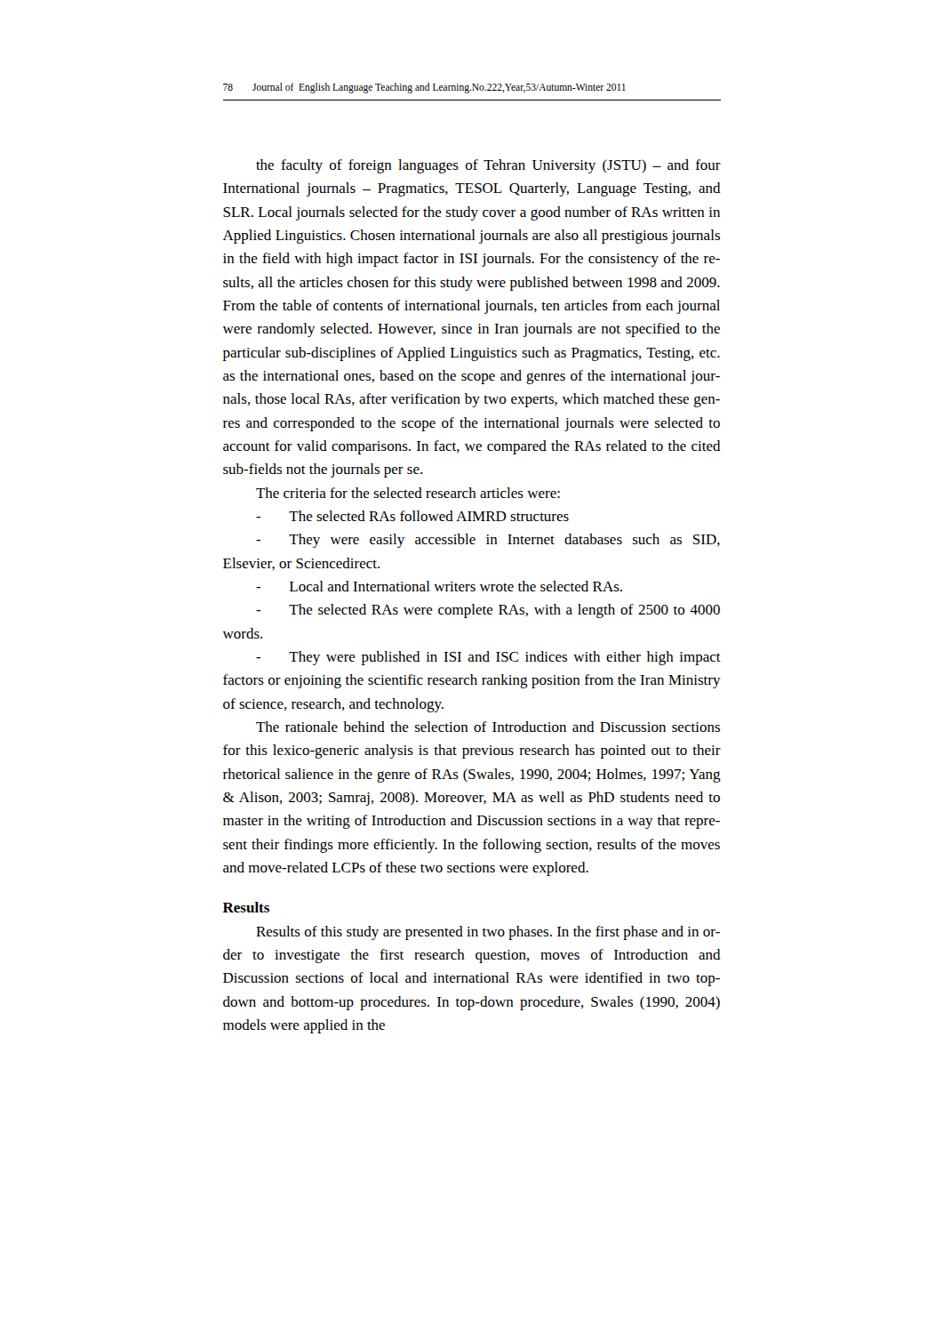78 Journal of English Language Teaching and Learning.No.222,Year,53/Autumn-Winter 2011
the faculty of foreign languages of Tehran University (JSTU) – and four International journals – Pragmatics, TESOL Quarterly, Language Testing, and SLR. Local journals selected for the study cover a good number of RAs written in Applied Linguistics. Chosen international journals are also all prestigious journals in the field with high impact factor in ISI journals. For the consistency of the results, all the articles chosen for this study were published between 1998 and 2009. From the table of contents of international journals, ten articles from each journal were randomly selected. However, since in Iran journals are not specified to the particular sub-disciplines of Applied Linguistics such as Pragmatics, Testing, etc. as the international ones, based on the scope and genres of the international journals, those local RAs, after verification by two experts, which matched these genres and corresponded to the scope of the international journals were selected to account for valid comparisons. In fact, we compared the RAs related to the cited sub-fields not the journals per se.
The criteria for the selected research articles were:
-The selected RAs followed AIMRD structures
-They were easily accessible in Internet databases such as SID, Elsevier, or Sciencedirect.
-Local and International writers wrote the selected RAs.
-The selected RAs were complete RAs, with a length of 2500 to 4000 words.
-They were published in ISI and ISC indices with either high impact factors or enjoining the scientific research ranking position from the Iran Ministry of science, research, and technology.
The rationale behind the selection of Introduction and Discussion sections for this lexico-generic analysis is that previous research has pointed out to their rhetorical salience in the genre of RAs (Swales, 1990, 2004; Holmes, 1997; Yang & Alison, 2003; Samraj, 2008). Moreover, MA as well as PhD students need to master in the writing of Introduction and Discussion sections in a way that represent their findings more efficiently. In the following section, results of the moves and move-related LCPs of these two sections were explored.
Results
Results of this study are presented in two phases. In the first phase and in order to investigate the first research question, moves of Introduction and Discussion sections of local and international RAs were identified in two top-down and bottom-up procedures. In top-down procedure, Swales (1990, 2004) models were applied in the